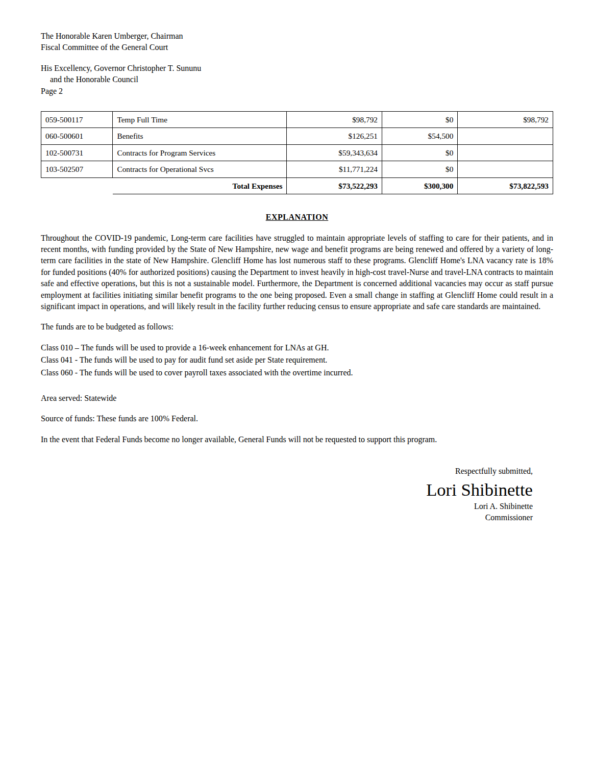The Honorable Karen Umberger, Chairman
Fiscal Committee of the General Court
His Excellency, Governor Christopher T. Sununu
and the Honorable Council
Page 2
| 059-500117 | Temp Full Time | $98,792 | $0 | $98,792 |
| 060-500601 | Benefits | $126,251 | $54,500 | |
| 102-500731 | Contracts for Program Services | $59,343,634 | $0 | |
| 103-502507 | Contracts for Operational Svcs | $11,771,224 | $0 | |
| | Total Expenses | $73,522,293 | $300,300 | $73,822,593 |
EXPLANATION
Throughout the COVID-19 pandemic, Long-term care facilities have struggled to maintain appropriate levels of staffing to care for their patients, and in recent months, with funding provided by the State of New Hampshire, new wage and benefit programs are being renewed and offered by a variety of long-term care facilities in the state of New Hampshire. Glencliff Home has lost numerous staff to these programs. Glencliff Home's LNA vacancy rate is 18% for funded positions (40% for authorized positions) causing the Department to invest heavily in high-cost travel-Nurse and travel-LNA contracts to maintain safe and effective operations, but this is not a sustainable model. Furthermore, the Department is concerned additional vacancies may occur as staff pursue employment at facilities initiating similar benefit programs to the one being proposed. Even a small change in staffing at Glencliff Home could result in a significant impact in operations, and will likely result in the facility further reducing census to ensure appropriate and safe care standards are maintained.
The funds are to be budgeted as follows:
Class 010 – The funds will be used to provide a 16-week enhancement for LNAs at GH.
Class 041 - The funds will be used to pay for audit fund set aside per State requirement.
Class 060 - The funds will be used to cover payroll taxes associated with the overtime incurred.
Area served: Statewide
Source of funds: These funds are 100% Federal.
In the event that Federal Funds become no longer available, General Funds will not be requested to support this program.
Respectfully submitted,
Lori Shibinette
Lori A. Shibinette
Commissioner